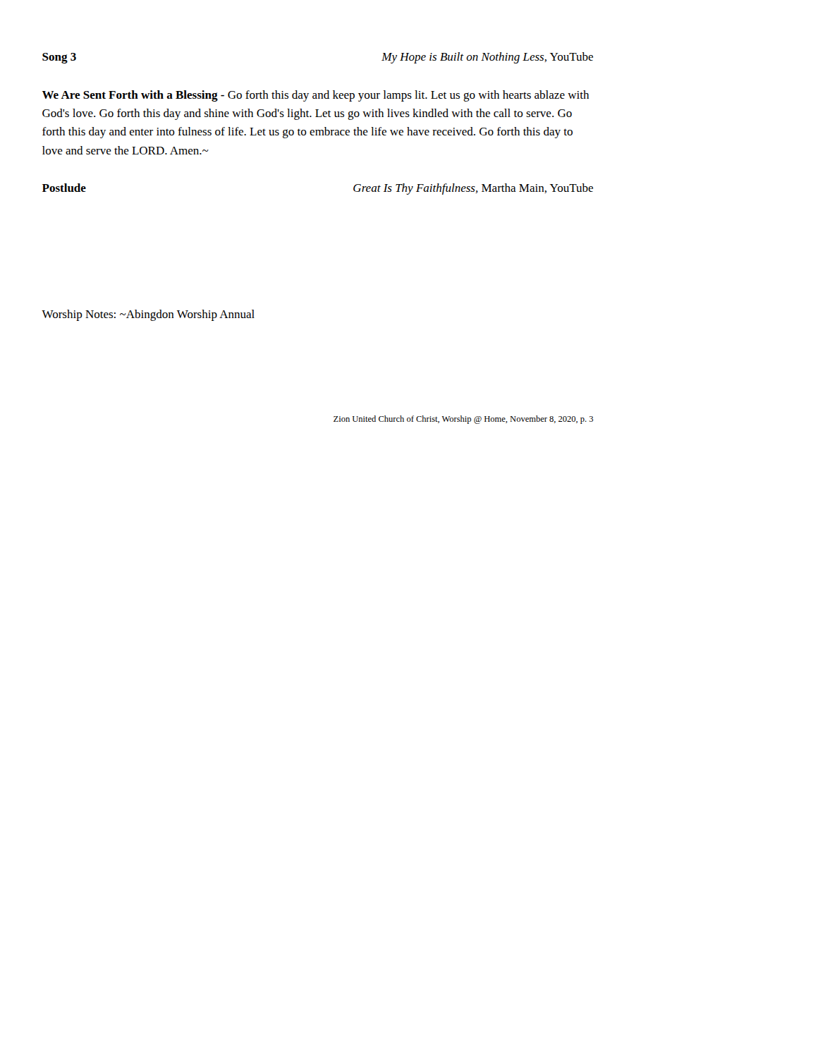Song 3 My Hope is Built on Nothing Less, YouTube
We Are Sent Forth with a Blessing - Go forth this day and keep your lamps lit. Let us go with hearts ablaze with God's love. Go forth this day and shine with God's light. Let us go with lives kindled with the call to serve. Go forth this day and enter into fulness of life. Let us go to embrace the life we have received. Go forth this day to love and serve the LORD. Amen.~
Postlude Great Is Thy Faithfulness, Martha Main, YouTube
Worship Notes: ~Abingdon Worship Annual
Zion United Church of Christ, Worship @ Home, November 8, 2020, p. 3